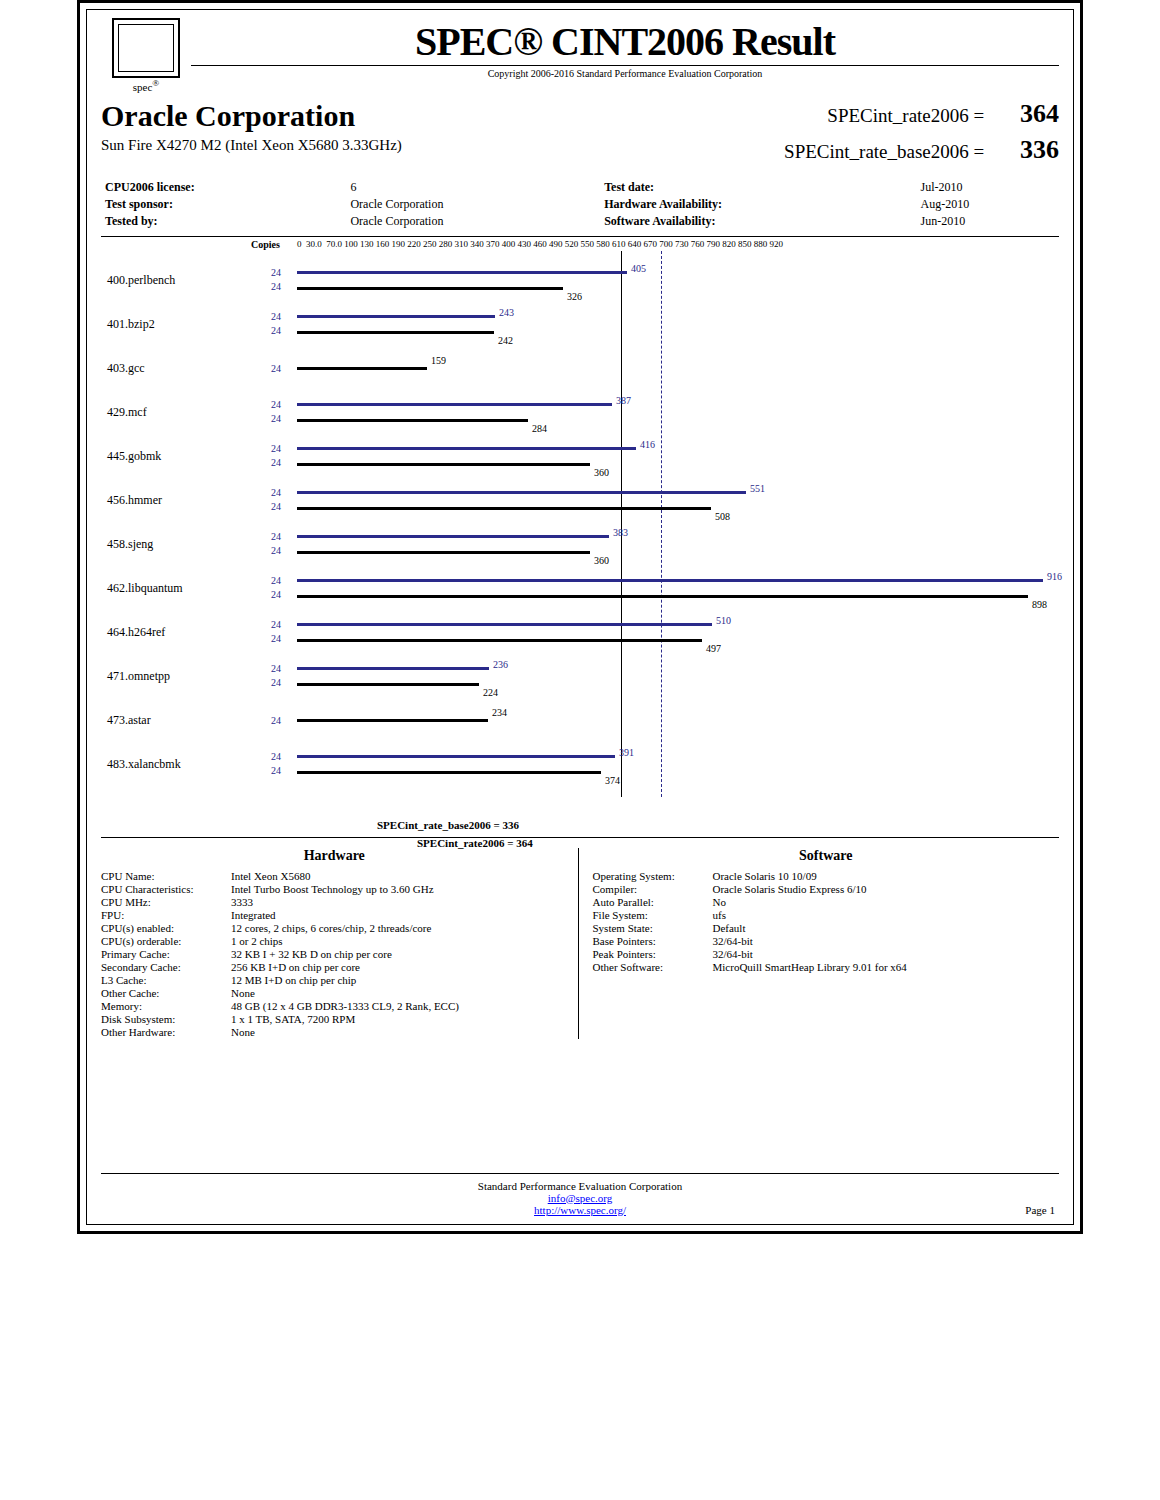spec®
SPEC® CINT2006 Result
Copyright 2006-2016 Standard Performance Evaluation Corporation
Oracle Corporation
Sun Fire X4270 M2 (Intel Xeon X5680 3.33GHz)
SPECint_rate2006 = 364
SPECint_rate_base2006 = 336
| CPU2006 license: | 6 | Test date: | Jul-2010 |
| Test sponsor: | Oracle Corporation | Hardware Availability: | Aug-2010 |
| Tested by: | Oracle Corporation | Software Availability: | Jun-2010 |
Copies
0 30.0 70.0 100 130 160 190 220 250 280 310 340 370 400 430 460 490 520 550 580 610 640 670 700 730 760 790 820 850 880 920
400.perlbench
24
24
405
326
401.bzip2
24
24
243
242
403.gcc
24
159
429.mcf
24
24
387
284
445.gobmk
24
24
416
360
456.hmmer
24
24
551
508
458.sjeng
24
24
383
360
462.libquantum
24
24
916
898
464.h264ref
24
24
510
497
471.omnetpp
24
24
236
224
473.astar
24
234
483.xalancbmk
24
24
391
374
SPECint_rate_base2006 = 336
SPECint_rate2006 = 364
Hardware
CPU Name:
Intel Xeon X5680
CPU Characteristics:
Intel Turbo Boost Technology up to 3.60 GHz
CPU MHz:
3333
FPU:
Integrated
CPU(s) enabled:
12 cores, 2 chips, 6 cores/chip, 2 threads/core
CPU(s) orderable:
1 or 2 chips
Primary Cache:
32 KB I + 32 KB D on chip per core
Secondary Cache:
256 KB I+D on chip per core
L3 Cache:
12 MB I+D on chip per chip
Other Cache:
None
Memory:
48 GB (12 x 4 GB DDR3-1333 CL9, 2 Rank, ECC)
Disk Subsystem:
1 x 1 TB, SATA, 7200 RPM
Other Hardware:
None
Software
Operating System:
Oracle Solaris 10 10/09
Compiler:
Oracle Solaris Studio Express 6/10
Auto Parallel:
No
File System:
ufs
System State:
Default
Base Pointers:
32/64-bit
Peak Pointers:
32/64-bit
Other Software:
MicroQuill SmartHeap Library 9.01 for x64
Standard Performance Evaluation Corporation
info@spec.org
http://www.spec.org/ Page 1